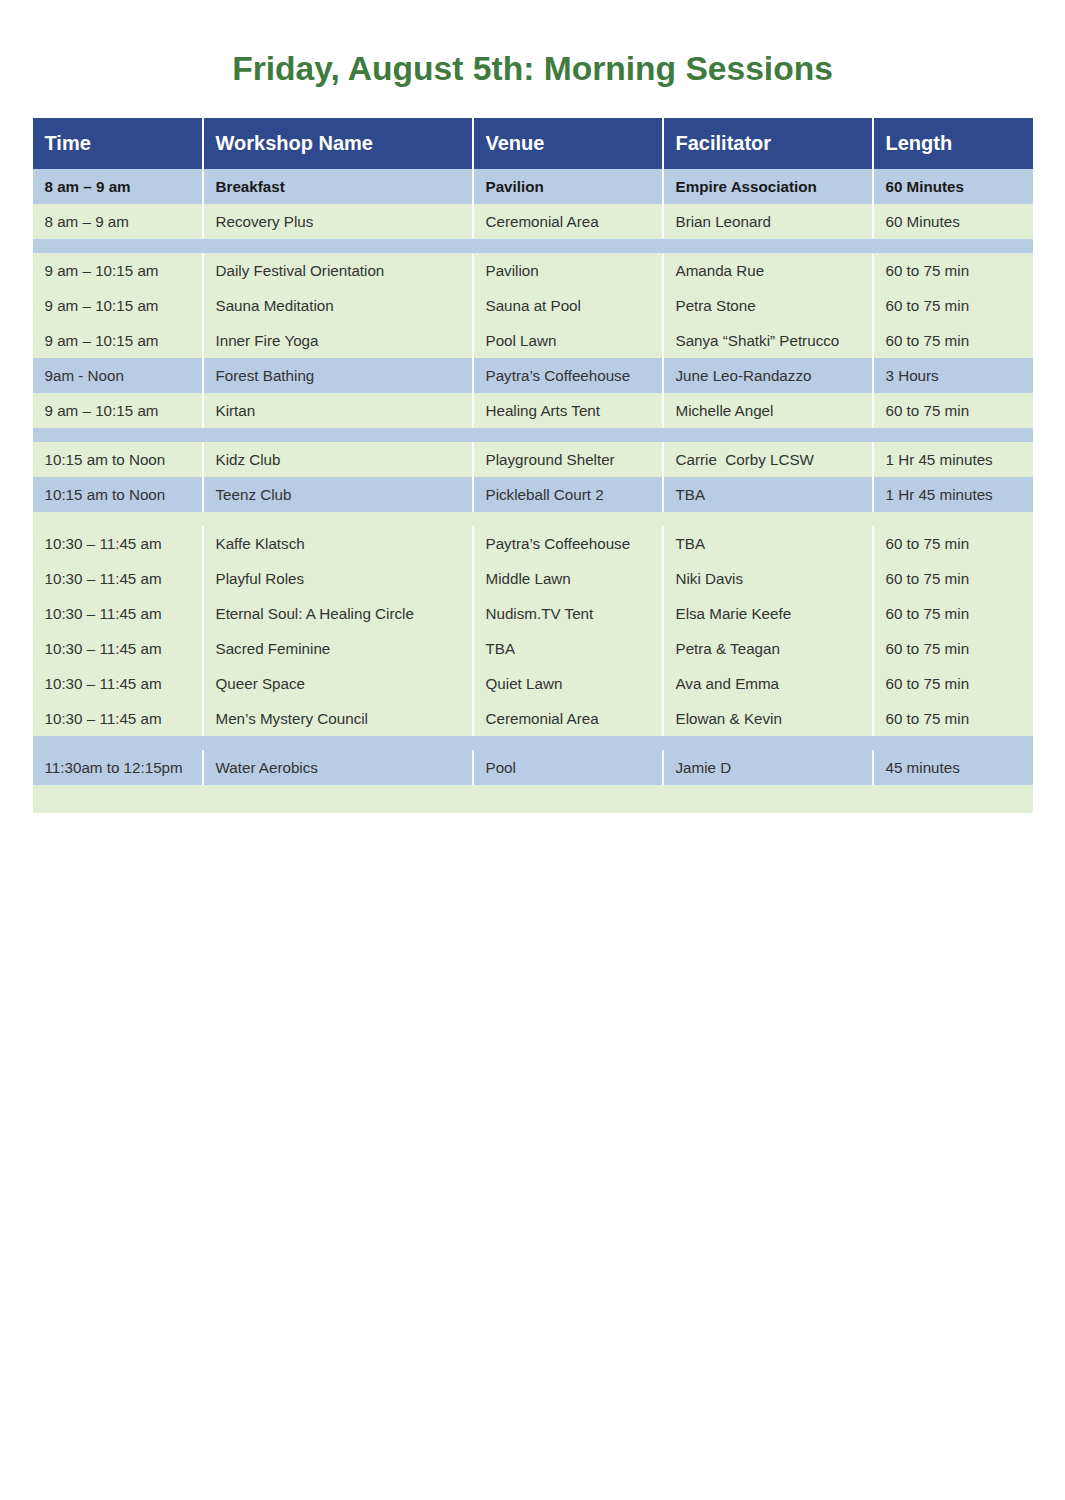Friday, August 5th: Morning Sessions
| Time | Workshop Name | Venue | Facilitator | Length |
| --- | --- | --- | --- | --- |
| 8 am – 9 am | Breakfast | Pavilion | Empire Association | 60 Minutes |
| 8 am – 9 am | Recovery Plus | Ceremonial Area | Brian Leonard | 60 Minutes |
| 9 am – 10:15 am | Daily Festival Orientation | Pavilion | Amanda Rue | 60 to 75 min |
| 9 am – 10:15 am | Sauna Meditation | Sauna at Pool | Petra Stone | 60 to 75 min |
| 9 am – 10:15 am | Inner Fire Yoga | Pool Lawn | Sanya “Shatki” Petrucco | 60 to 75 min |
| 9am - Noon | Forest Bathing | Paytra’s Coffeehouse | June Leo-Randazzo | 3 Hours |
| 9 am – 10:15 am | Kirtan | Healing Arts Tent | Michelle Angel | 60 to 75 min |
| 10:15 am to Noon | Kidz Club | Playground Shelter | Carrie Corby LCSW | 1 Hr 45 minutes |
| 10:15 am to Noon | Teenz Club | Pickleball Court 2 | TBA | 1 Hr 45 minutes |
| 10:30 – 11:45 am | Kaffe Klatsch | Paytra’s Coffeehouse | TBA | 60 to 75 min |
| 10:30 – 11:45 am | Playful Roles | Middle Lawn | Niki Davis | 60 to 75 min |
| 10:30 – 11:45 am | Eternal Soul: A Healing Circle | Nudism.TV Tent | Elsa Marie Keefe | 60 to 75 min |
| 10:30 – 11:45 am | Sacred Feminine | TBA | Petra & Teagan | 60 to 75 min |
| 10:30 – 11:45 am | Queer Space | Quiet Lawn | Ava and Emma | 60 to 75 min |
| 10:30 – 11:45 am | Men’s Mystery Council | Ceremonial Area | Elowan & Kevin | 60 to 75 min |
| 11:30am to 12:15pm | Water Aerobics | Pool | Jamie D | 45 minutes |